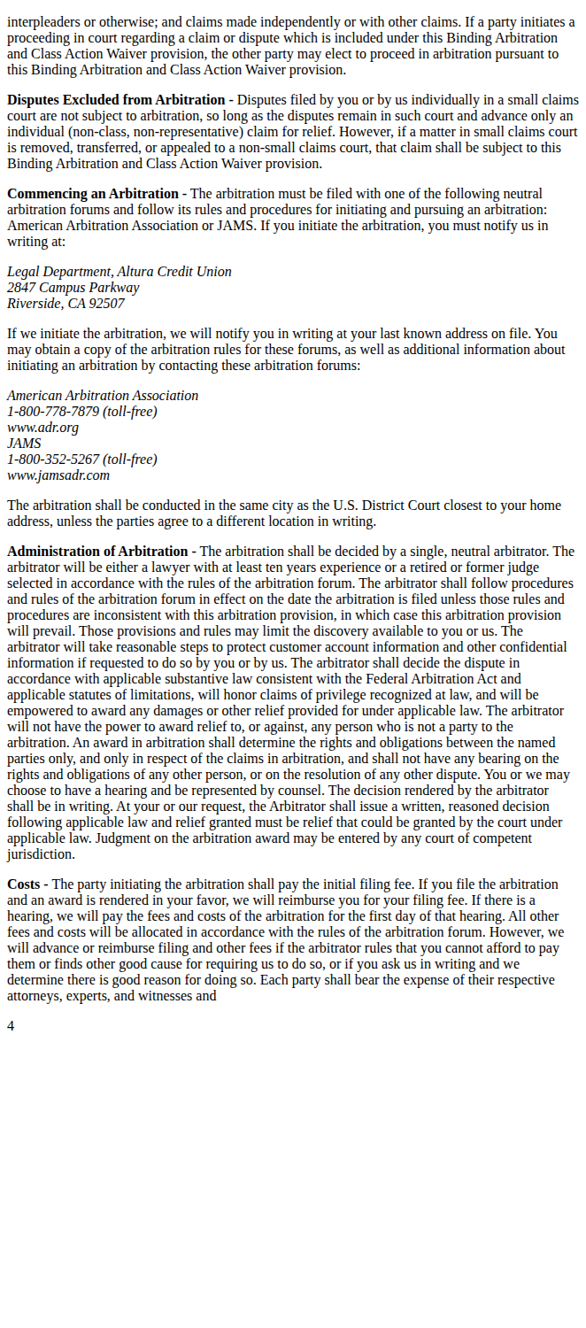interpleaders or otherwise; and claims made independently or with other claims. If a party initiates a proceeding in court regarding a claim or dispute which is included under this Binding Arbitration and Class Action Waiver provision, the other party may elect to proceed in arbitration pursuant to this Binding Arbitration and Class Action Waiver provision.
Disputes Excluded from Arbitration - Disputes filed by you or by us individually in a small claims court are not subject to arbitration, so long as the disputes remain in such court and advance only an individual (non-class, non-representative) claim for relief. However, if a matter in small claims court is removed, transferred, or appealed to a non-small claims court, that claim shall be subject to this Binding Arbitration and Class Action Waiver provision.
Commencing an Arbitration - The arbitration must be filed with one of the following neutral arbitration forums and follow its rules and procedures for initiating and pursuing an arbitration: American Arbitration Association or JAMS. If you initiate the arbitration, you must notify us in writing at:
Legal Department, Altura Credit Union
2847 Campus Parkway
Riverside, CA 92507
If we initiate the arbitration, we will notify you in writing at your last known address on file. You may obtain a copy of the arbitration rules for these forums, as well as additional information about initiating an arbitration by contacting these arbitration forums:
American Arbitration Association
1-800-778-7879 (toll-free)
www.adr.org JAMS
1-800-352-5267 (toll-free)
www.jamsadr.com
The arbitration shall be conducted in the same city as the U.S. District Court closest to your home address, unless the parties agree to a different location in writing.
Administration of Arbitration - The arbitration shall be decided by a single, neutral arbitrator. The arbitrator will be either a lawyer with at least ten years experience or a retired or former judge selected in accordance with the rules of the arbitration forum. The arbitrator shall follow procedures and rules of the arbitration forum in effect on the date the arbitration is filed unless those rules and procedures are inconsistent with this arbitration provision, in which case this arbitration provision will prevail. Those provisions and rules may limit the discovery available to you or us. The arbitrator will take reasonable steps to protect customer account information and other confidential information if requested to do so by you or by us. The arbitrator shall decide the dispute in accordance with applicable substantive law consistent with the Federal Arbitration Act and applicable statutes of limitations, will honor claims of privilege recognized at law, and will be empowered to award any damages or other relief provided for under applicable law. The arbitrator will not have the power to award relief to, or against, any person who is not a party to the arbitration. An award in arbitration shall determine the rights and obligations between the named parties only, and only in respect of the claims in arbitration, and shall not have any bearing on the rights and obligations of any other person, or on the resolution of any other dispute. You or we may choose to have a hearing and be represented by counsel. The decision rendered by the arbitrator shall be in writing. At your or our request, the Arbitrator shall issue a written, reasoned decision following applicable law and relief granted must be relief that could be granted by the court under applicable law. Judgment on the arbitration award may be entered by any court of competent jurisdiction.
Costs - The party initiating the arbitration shall pay the initial filing fee. If you file the arbitration and an award is rendered in your favor, we will reimburse you for your filing fee. If there is a hearing, we will pay the fees and costs of the arbitration for the first day of that hearing. All other fees and costs will be allocated in accordance with the rules of the arbitration forum. However, we will advance or reimburse filing and other fees if the arbitrator rules that you cannot afford to pay them or finds other good cause for requiring us to do so, or if you ask us in writing and we determine there is good reason for doing so. Each party shall bear the expense of their respective attorneys, experts, and witnesses and
4